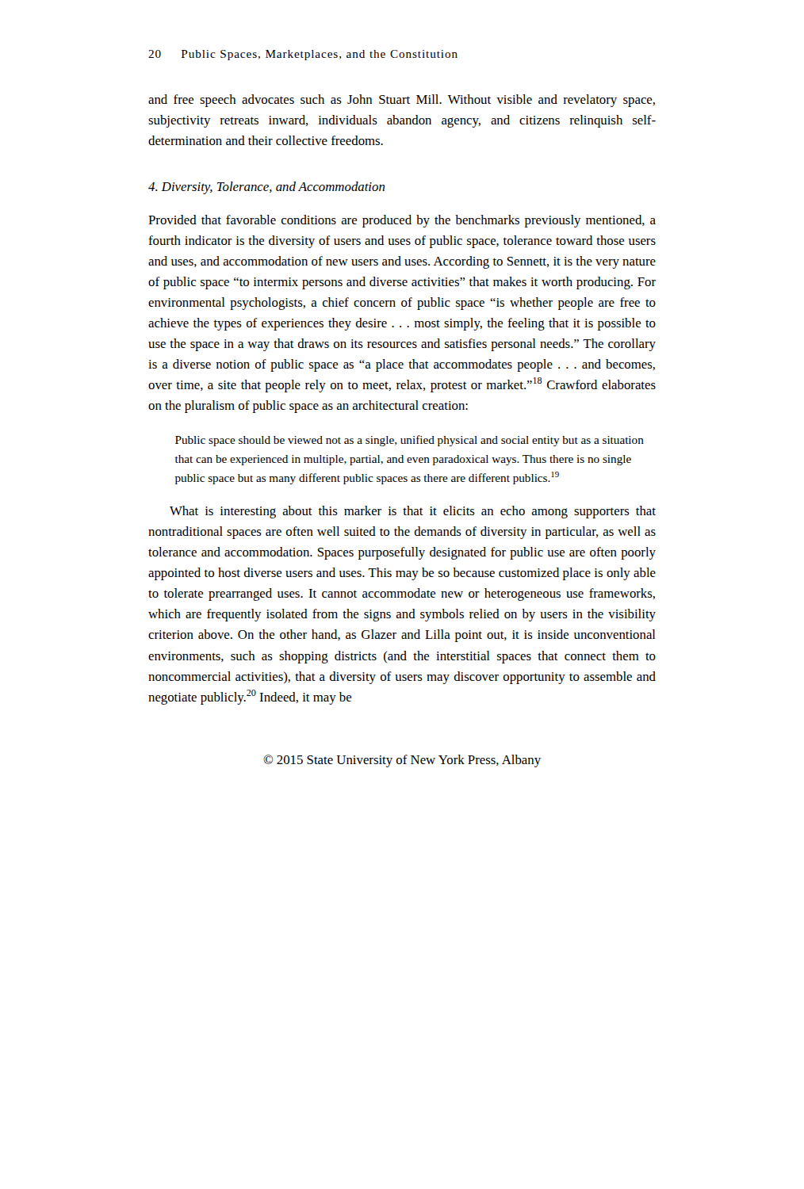20 Public Spaces, Marketplaces, and the Constitution
and free speech advocates such as John Stuart Mill. Without visible and revelatory space, subjectivity retreats inward, individuals abandon agency, and citizens relinquish self-determination and their collective freedoms.
4. Diversity, Tolerance, and Accommodation
Provided that favorable conditions are produced by the benchmarks previously mentioned, a fourth indicator is the diversity of users and uses of public space, tolerance toward those users and uses, and accommodation of new users and uses. According to Sennett, it is the very nature of public space “to intermix persons and diverse activities” that makes it worth producing. For environmental psychologists, a chief concern of public space “is whether people are free to achieve the types of experiences they desire . . . most simply, the feeling that it is possible to use the space in a way that draws on its resources and satisfies personal needs.” The corollary is a diverse notion of public space as “a place that accommodates people . . . and becomes, over time, a site that people rely on to meet, relax, protest or market.”18 Crawford elaborates on the pluralism of public space as an architectural creation:
Public space should be viewed not as a single, unified physical and social entity but as a situation that can be experienced in multiple, partial, and even paradoxical ways. Thus there is no single public space but as many different public spaces as there are different publics.19
What is interesting about this marker is that it elicits an echo among supporters that nontraditional spaces are often well suited to the demands of diversity in particular, as well as tolerance and accommodation. Spaces purposefully designated for public use are often poorly appointed to host diverse users and uses. This may be so because customized place is only able to tolerate prearranged uses. It cannot accommodate new or heterogeneous use frameworks, which are frequently isolated from the signs and symbols relied on by users in the visibility criterion above. On the other hand, as Glazer and Lilla point out, it is inside unconventional environments, such as shopping districts (and the interstitial spaces that connect them to noncommercial activities), that a diversity of users may discover opportunity to assemble and negotiate publicly.20 Indeed, it may be
© 2015 State University of New York Press, Albany